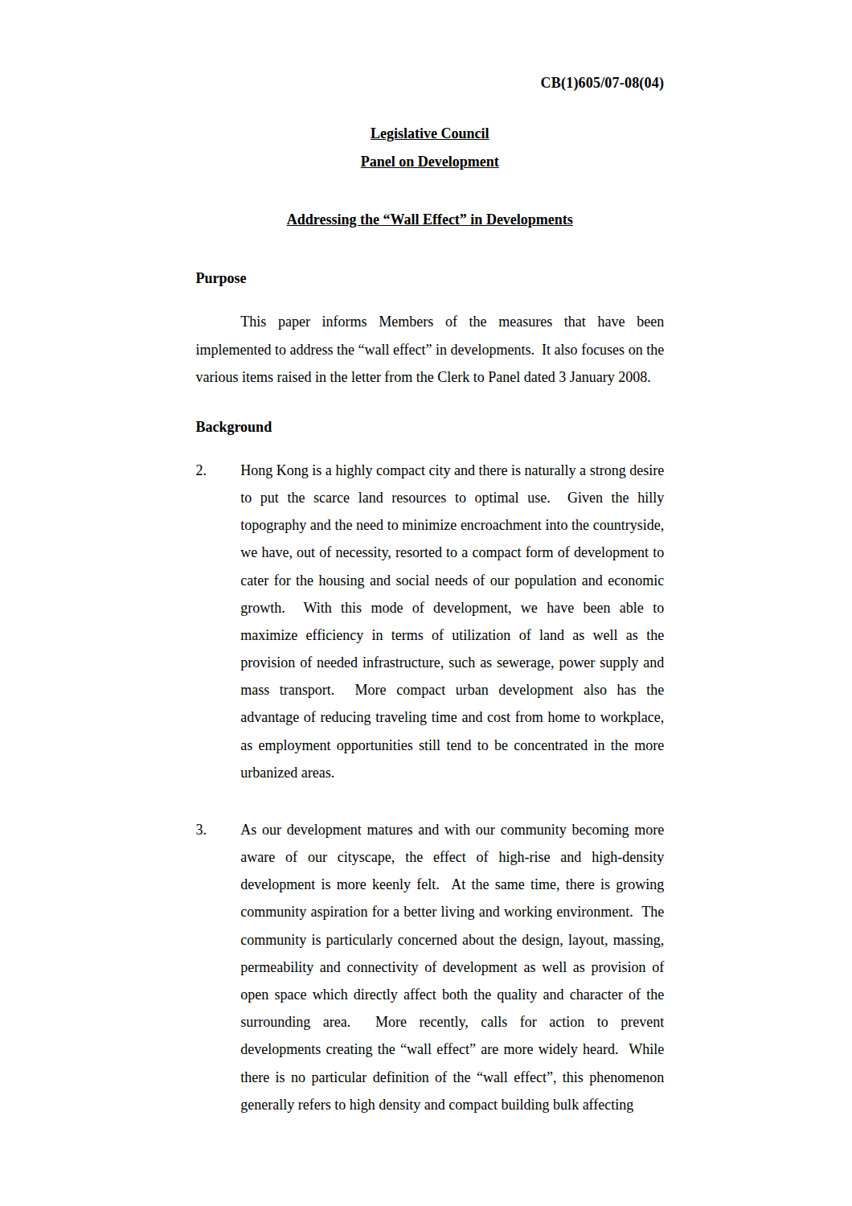CB(1)605/07-08(04)
Legislative Council Panel on Development
Addressing the “Wall Effect” in Developments
Purpose
This paper informs Members of the measures that have been implemented to address the “wall effect” in developments. It also focuses on the various items raised in the letter from the Clerk to Panel dated 3 January 2008.
Background
2. Hong Kong is a highly compact city and there is naturally a strong desire to put the scarce land resources to optimal use. Given the hilly topography and the need to minimize encroachment into the countryside, we have, out of necessity, resorted to a compact form of development to cater for the housing and social needs of our population and economic growth. With this mode of development, we have been able to maximize efficiency in terms of utilization of land as well as the provision of needed infrastructure, such as sewerage, power supply and mass transport. More compact urban development also has the advantage of reducing traveling time and cost from home to workplace, as employment opportunities still tend to be concentrated in the more urbanized areas.
3. As our development matures and with our community becoming more aware of our cityscape, the effect of high-rise and high-density development is more keenly felt. At the same time, there is growing community aspiration for a better living and working environment. The community is particularly concerned about the design, layout, massing, permeability and connectivity of development as well as provision of open space which directly affect both the quality and character of the surrounding area. More recently, calls for action to prevent developments creating the “wall effect” are more widely heard. While there is no particular definition of the “wall effect”, this phenomenon generally refers to high density and compact building bulk affecting